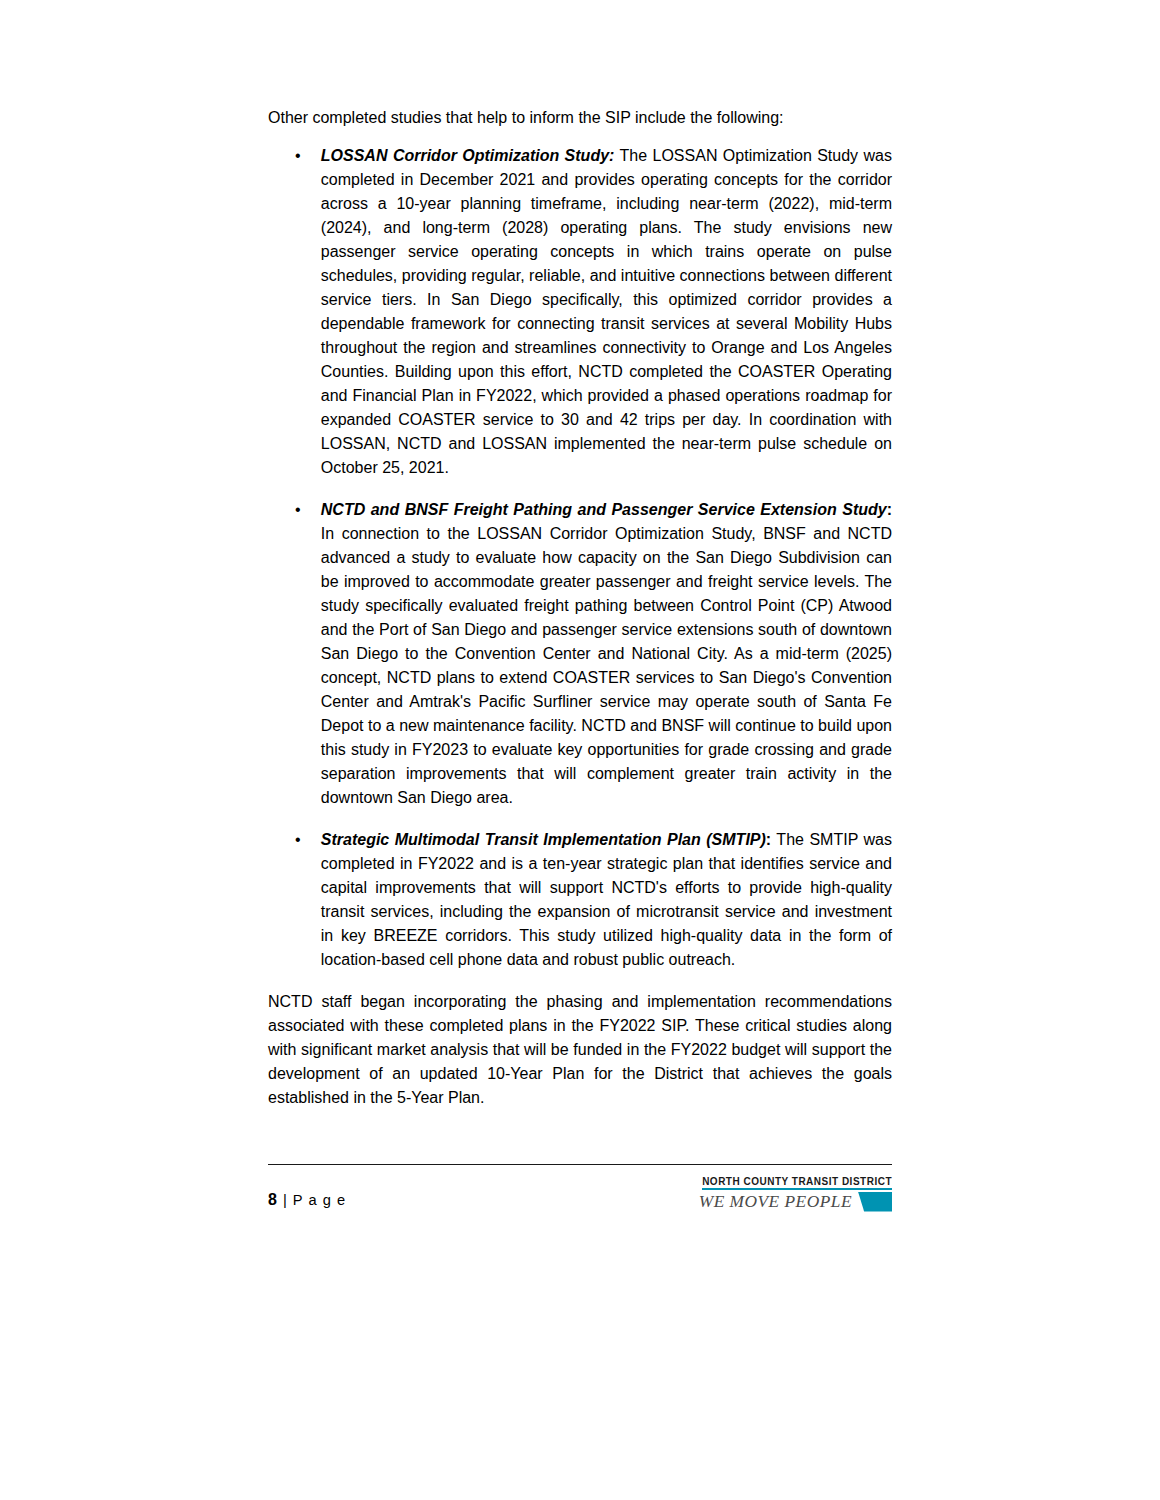Other completed studies that help to inform the SIP include the following:
LOSSAN Corridor Optimization Study: The LOSSAN Optimization Study was completed in December 2021 and provides operating concepts for the corridor across a 10-year planning timeframe, including near-term (2022), mid-term (2024), and long-term (2028) operating plans. The study envisions new passenger service operating concepts in which trains operate on pulse schedules, providing regular, reliable, and intuitive connections between different service tiers. In San Diego specifically, this optimized corridor provides a dependable framework for connecting transit services at several Mobility Hubs throughout the region and streamlines connectivity to Orange and Los Angeles Counties. Building upon this effort, NCTD completed the COASTER Operating and Financial Plan in FY2022, which provided a phased operations roadmap for expanded COASTER service to 30 and 42 trips per day. In coordination with LOSSAN, NCTD and LOSSAN implemented the near-term pulse schedule on October 25, 2021.
NCTD and BNSF Freight Pathing and Passenger Service Extension Study: In connection to the LOSSAN Corridor Optimization Study, BNSF and NCTD advanced a study to evaluate how capacity on the San Diego Subdivision can be improved to accommodate greater passenger and freight service levels. The study specifically evaluated freight pathing between Control Point (CP) Atwood and the Port of San Diego and passenger service extensions south of downtown San Diego to the Convention Center and National City. As a mid-term (2025) concept, NCTD plans to extend COASTER services to San Diego's Convention Center and Amtrak's Pacific Surfliner service may operate south of Santa Fe Depot to a new maintenance facility. NCTD and BNSF will continue to build upon this study in FY2023 to evaluate key opportunities for grade crossing and grade separation improvements that will complement greater train activity in the downtown San Diego area.
Strategic Multimodal Transit Implementation Plan (SMTIP): The SMTIP was completed in FY2022 and is a ten-year strategic plan that identifies service and capital improvements that will support NCTD's efforts to provide high-quality transit services, including the expansion of microtransit service and investment in key BREEZE corridors. This study utilized high-quality data in the form of location-based cell phone data and robust public outreach.
NCTD staff began incorporating the phasing and implementation recommendations associated with these completed plans in the FY2022 SIP. These critical studies along with significant market analysis that will be funded in the FY2022 budget will support the development of an updated 10-Year Plan for the District that achieves the goals established in the 5-Year Plan.
8 | P a g e
NORTH COUNTY TRANSIT DISTRICT
WE MOVE PEOPLE